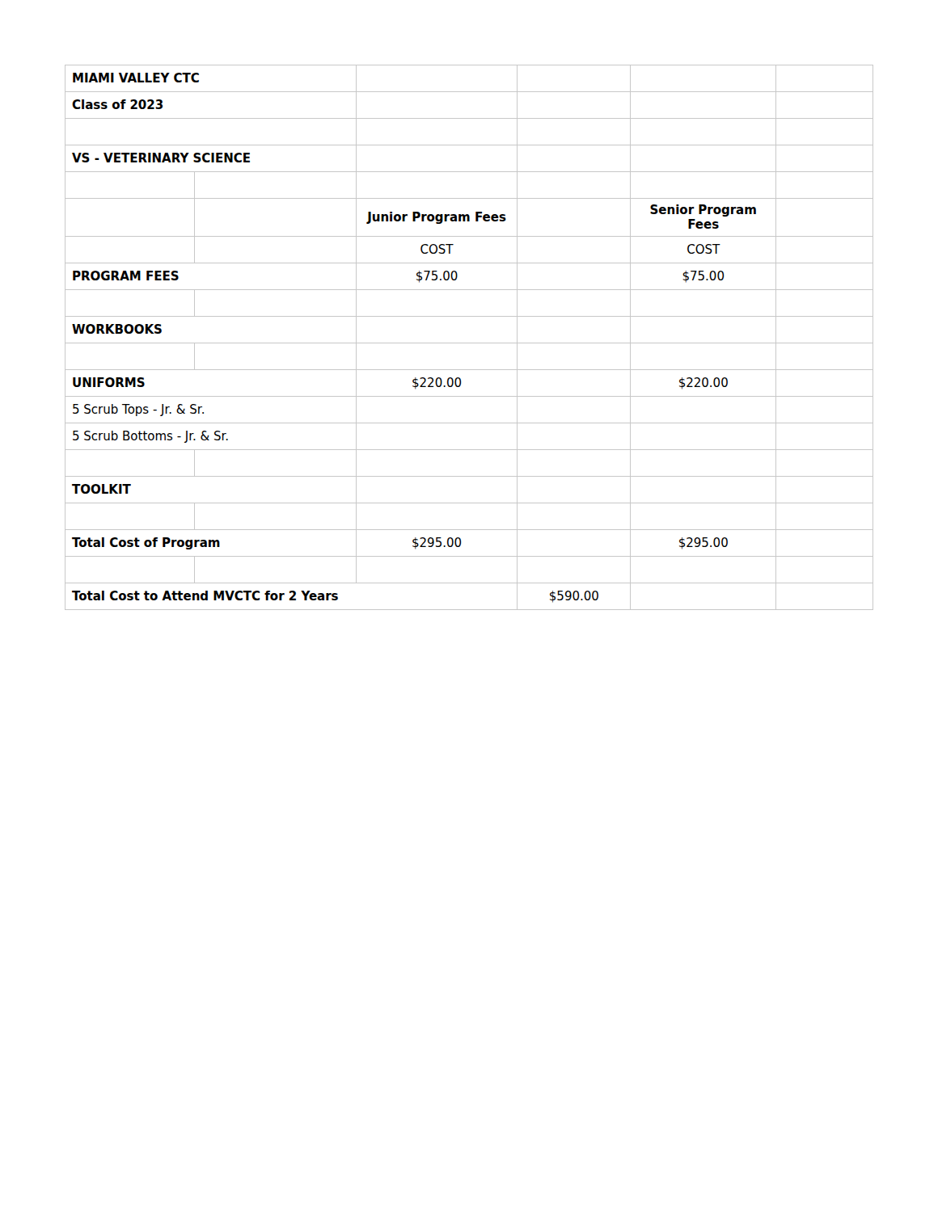| MIAMI VALLEY CTC | | | | |
| Class of 2023 | | | | |
| VS - VETERINARY SCIENCE | | | | |
| | | Junior Program Fees | | Senior Program Fees | |
| | | COST | | COST | |
| PROGRAM FEES | $75.00 | | $75.00 | |
| WORKBOOKS | | | | |
| UNIFORMS | $220.00 | | $220.00 | |
| 5 Scrub Tops - Jr. & Sr. | | | | |
| 5 Scrub Bottoms - Jr. & Sr. | | | | |
| TOOLKIT | | | | |
| Total Cost of Program | $295.00 | | $295.00 | |
| Total Cost to Attend MVCTC for 2 Years | $590.00 | | |